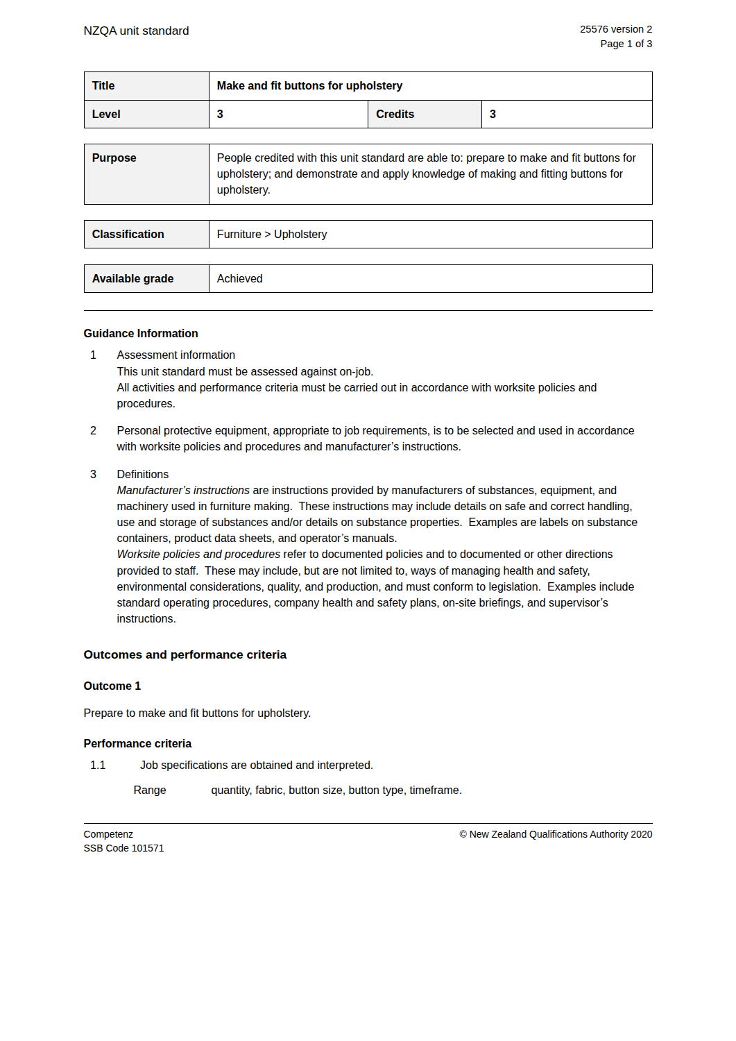NZQA unit standard
25576 version 2
Page 1 of 3
| Title | Make and fit buttons for upholstery |
| Level | 3 | Credits | 3 |
| Purpose | People credited with this unit standard are able to: prepare to make and fit buttons for upholstery; and demonstrate and apply knowledge of making and fitting buttons for upholstery. |
| Classification | Furniture > Upholstery |
| Available grade | Achieved |
Guidance Information
Assessment information This unit standard must be assessed against on-job.
All activities and performance criteria must be carried out in accordance with worksite policies and procedures.
Personal protective equipment, appropriate to job requirements, is to be selected and used in accordance with worksite policies and procedures and manufacturer’s instructions.
Definitions Manufacturer’s instructions are instructions provided by manufacturers of substances, equipment, and machinery used in furniture making. These instructions may include details on safe and correct handling, use and storage of substances and/or details on substance properties. Examples are labels on substance containers, product data sheets, and operator’s manuals.
Worksite policies and procedures refer to documented policies and to documented or other directions provided to staff. These may include, but are not limited to, ways of managing health and safety, environmental considerations, quality, and production, and must conform to legislation. Examples include standard operating procedures, company health and safety plans, on-site briefings, and supervisor’s instructions.
Outcomes and performance criteria
Outcome 1
Prepare to make and fit buttons for upholstery.
Performance criteria
1.1
Job specifications are obtained and interpreted.
Range
quantity, fabric, button size, button type, timeframe.
Competenz
SSB Code 101571
© New Zealand Qualifications Authority 2020